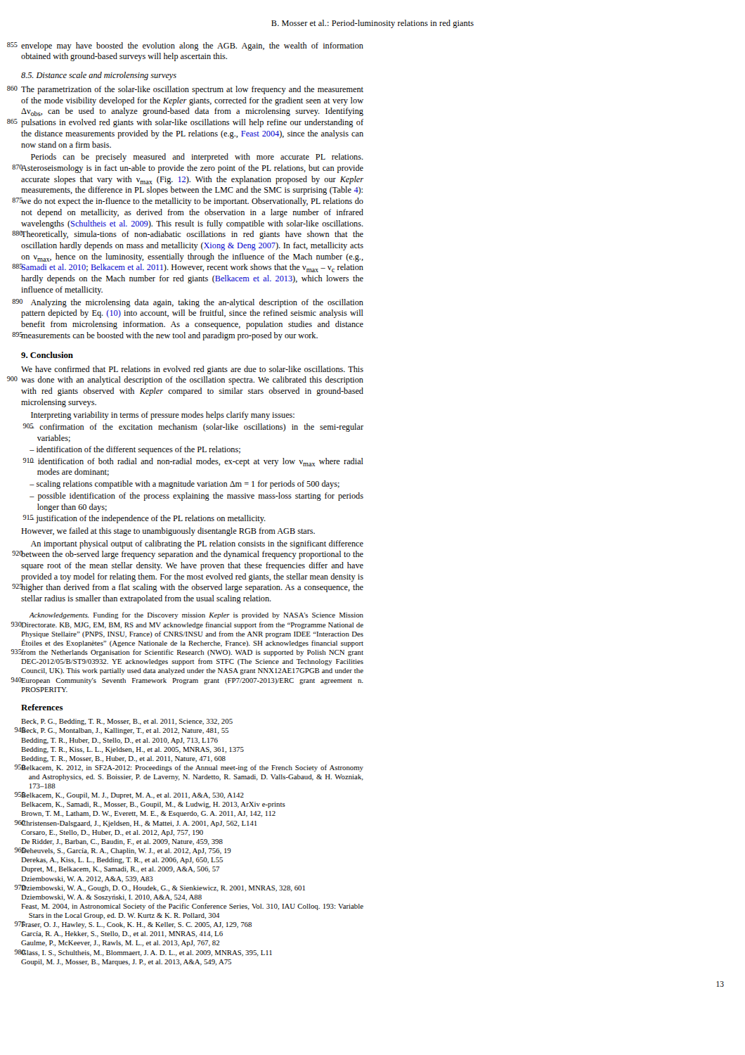B. Mosser et al.: Period-luminosity relations in red giants
855envelope may have boosted the evolution along the AGB. Again, the wealth of information obtained with ground-based surveys will help ascertain this.
8.5. Distance scale and microlensing surveys
The parametrization of the solar-like oscillation spectrum 860at low frequency and the measurement of the mode visibility developed for the Kepler giants, corrected for the gradient seen at very low Δνobs, can be used to analyze ground-based data from a microlensing survey. Identifying pulsations in evolved red giants with solar-like oscillations 865will help refine our understanding of the distance measurements provided by the PL relations (e.g., Feast 2004), since the analysis can now stand on a firm basis.
Periods can be precisely measured and interpreted with more accurate PL relations. Asteroseismology is in fact un-870able to provide the zero point of the PL relations, but can provide accurate slopes that vary with νmax (Fig. 12). With the explanation proposed by our Kepler measurements, the difference in PL slopes between the LMC and the SMC is surprising (Table 4): we do not expect the in-875fluence to the metallicity to be important. Observationally, PL relations do not depend on metallicity, as derived from the observation in a large number of infrared wavelengths (Schultheis et al. 2009). This result is fully compatible with solar-like oscillations. Theoretically, simula-880tions of non-adiabatic oscillations in red giants have shown that the oscillation hardly depends on mass and metallicity (Xiong & Deng 2007). In fact, metallicity acts on νmax, hence on the luminosity, essentially through the influence of the Mach number (e.g., Samadi et al. 2010; Belkacem et al. 8852011). However, recent work shows that the νmax – νc relation hardly depends on the Mach number for red giants (Belkacem et al. 2013), which lowers the influence of metallicity.
Analyzing the microlensing data again, taking the an-890alytical description of the oscillation pattern depicted by Eq. (10) into account, will be fruitful, since the refined seismic analysis will benefit from microlensing information. As a consequence, population studies and distance measurements can be boosted with the new tool and paradigm pro-895posed by our work.
9. Conclusion
We have confirmed that PL relations in evolved red giants are due to solar-like oscillations. This was done with an analytical description of the oscillation spectra. We calibrated 900this description with red giants observed with Kepler compared to similar stars observed in ground-based microlensing surveys.
Interpreting variability in terms of pressure modes helps clarify many issues:
905– confirmation of the excitation mechanism (solar-like oscillations) in the semi-regular variables;
– identification of the different sequences of the PL relations;
– identification of both radial and non-radial modes, ex-910cept at very low νmax where radial modes are dominant;
– scaling relations compatible with a magnitude variation Δm = 1 for periods of 500 days;
– possible identification of the process explaining the massive mass-loss starting for periods longer than 60 days;
– justification of the independence of the PL relations on 915metallicity.
However, we failed at this stage to unambiguously disentangle RGB from AGB stars.
An important physical output of calibrating the PL relation consists in the significant difference between the ob-920served large frequency separation and the dynamical frequency proportional to the square root of the mean stellar density. We have proven that these frequencies differ and have provided a toy model for relating them. For the most evolved red giants, the stellar mean density is higher than 925derived from a flat scaling with the observed large separation. As a consequence, the stellar radius is smaller than extrapolated from the usual scaling relation.
Acknowledgements. Funding for the Discovery mission Kepler is provided by NASA's Science Mission Directorate. KB, MJG, 930 EM, BM, RS and MV acknowledge financial support from the “Programme National de Physique Stellaire” (PNPS, INSU, France) of CNRS/INSU and from the ANR program IDEE “Interaction Des Étoiles et des Exoplanètes” (Agence Nationale de la Recherche, France). SH acknowledges financial support from the Netherlands 935 Organisation for Scientific Research (NWO). WAD is supported by Polish NCN grant DEC-2012/05/B/ST9/03932. YE acknowledges support from STFC (The Science and Technology Facilities Council, UK). This work partially used data analyzed under the NASA grant NNX12AE17GPGB and under the European Community's Seventh 940 Framework Program grant (FP7/2007-2013)/ERC grant agreement n. PROSPERITY.
References
Beck, P. G., Bedding, T. R., Mosser, B., et al. 2011, Science, 332, 205
Beck, P. G., Montalban, J., Kallinger, T., et al. 2012, Nature, 481, 55 945
Bedding, T. R., Huber, D., Stello, D., et al. 2010, ApJ, 713, L176
Bedding, T. R., Kiss, L. L., Kjeldsen, H., et al. 2005, MNRAS, 361, 1375
Bedding, T. R., Mosser, B., Huber, D., et al. 2011, Nature, 471, 608
Belkacem, K. 2012, in SF2A-2012: Proceedings of the Annual meet-950ing of the French Society of Astronomy and Astrophysics, ed. S. Boissier, P. de Laverny, N. Nardetto, R. Samadi, D. Valls-Gabaud, & H. Wozniak, 173–188
Belkacem, K., Goupil, M. J., Dupret, M. A., et al. 2011, A&A, 530, A142 955
Belkacem, K., Samadi, R., Mosser, B., Goupil, M., & Ludwig, H. 2013, ArXiv e-prints
Brown, T. M., Latham, D. W., Everett, M. E., & Esquerdo, G. A. 2011, AJ, 142, 112
Christensen-Dalsgaard, J., Kjeldsen, H., & Mattei, J. A. 2001, ApJ, 960562, L141
Corsaro, E., Stello, D., Huber, D., et al. 2012, ApJ, 757, 190
De Ridder, J., Barban, C., Baudin, F., et al. 2009, Nature, 459, 398
Deheuvels, S., García, R. A., Chaplin, W. J., et al. 2012, ApJ, 756, 19 965
Derekas, A., Kiss, L. L., Bedding, T. R., et al. 2006, ApJ, 650, L55
Dupret, M., Belkacem, K., Samadi, R., et al. 2009, A&A, 506, 57
Dziembowski, W. A. 2012, A&A, 539, A83
Dziembowski, W. A., Gough, D. O., Houdek, G., & Sienkiewicz, R. 2001, MNRAS, 328, 601 970
Dziembowski, W. A. & Soszyński, I. 2010, A&A, 524, A88
Feast, M. 2004, in Astronomical Society of the Pacific Conference Series, Vol. 310, IAU Colloq. 193: Variable Stars in the Local Group, ed. D. W. Kurtz & K. R. Pollard, 304
Fraser, O. J., Hawley, S. L., Cook, K. H., & Keller, S. C. 2005, AJ, 975129, 768
García, R. A., Hekker, S., Stello, D., et al. 2011, MNRAS, 414, L6
Gaulme, P., McKeever, J., Rawls, M. L., et al. 2013, ApJ, 767, 82
Glass, I. S., Schultheis, M., Blommaert, J. A. D. L., et al. 2009, MNRAS, 395, L11 980
Goupil, M. J., Mosser, B., Marques, J. P., et al. 2013, A&A, 549, A75
13